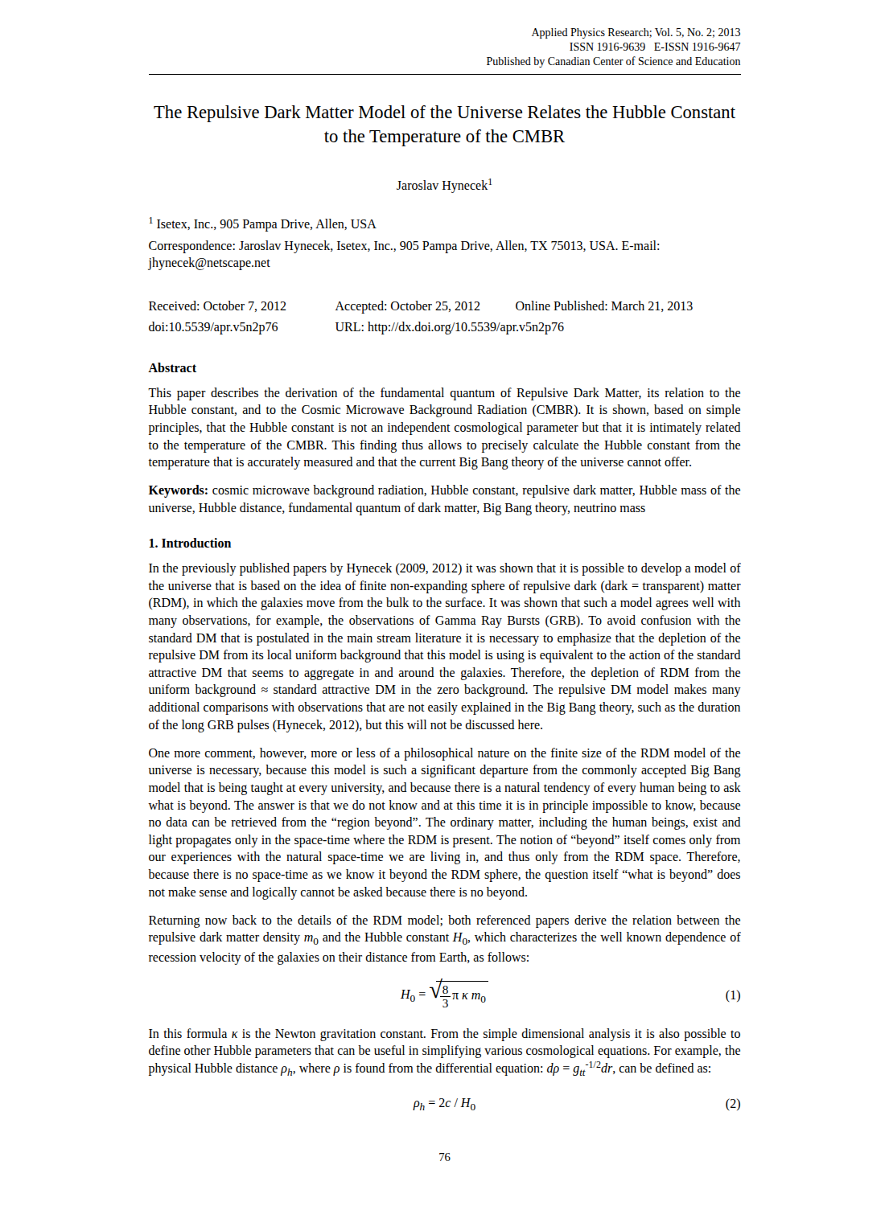Applied Physics Research; Vol. 5, No. 2; 2013
ISSN 1916-9639 E-ISSN 1916-9647
Published by Canadian Center of Science and Education
The Repulsive Dark Matter Model of the Universe Relates the Hubble Constant to the Temperature of the CMBR
Jaroslav Hynecek1
1 Isetex, Inc., 905 Pampa Drive, Allen, USA
Correspondence: Jaroslav Hynecek, Isetex, Inc., 905 Pampa Drive, Allen, TX 75013, USA. E-mail: jhynecek@netscape.net
Received: October 7, 2012 Accepted: October 25, 2012 Online Published: March 21, 2013
doi:10.5539/apr.v5n2p76 URL: http://dx.doi.org/10.5539/apr.v5n2p76
Abstract
This paper describes the derivation of the fundamental quantum of Repulsive Dark Matter, its relation to the Hubble constant, and to the Cosmic Microwave Background Radiation (CMBR). It is shown, based on simple principles, that the Hubble constant is not an independent cosmological parameter but that it is intimately related to the temperature of the CMBR. This finding thus allows to precisely calculate the Hubble constant from the temperature that is accurately measured and that the current Big Bang theory of the universe cannot offer.
Keywords: cosmic microwave background radiation, Hubble constant, repulsive dark matter, Hubble mass of the universe, Hubble distance, fundamental quantum of dark matter, Big Bang theory, neutrino mass
1. Introduction
In the previously published papers by Hynecek (2009, 2012) it was shown that it is possible to develop a model of the universe that is based on the idea of finite non-expanding sphere of repulsive dark (dark = transparent) matter (RDM), in which the galaxies move from the bulk to the surface. It was shown that such a model agrees well with many observations, for example, the observations of Gamma Ray Bursts (GRB). To avoid confusion with the standard DM that is postulated in the main stream literature it is necessary to emphasize that the depletion of the repulsive DM from its local uniform background that this model is using is equivalent to the action of the standard attractive DM that seems to aggregate in and around the galaxies. Therefore, the depletion of RDM from the uniform background ≈ standard attractive DM in the zero background. The repulsive DM model makes many additional comparisons with observations that are not easily explained in the Big Bang theory, such as the duration of the long GRB pulses (Hynecek, 2012), but this will not be discussed here.
One more comment, however, more or less of a philosophical nature on the finite size of the RDM model of the universe is necessary, because this model is such a significant departure from the commonly accepted Big Bang model that is being taught at every university, and because there is a natural tendency of every human being to ask what is beyond. The answer is that we do not know and at this time it is in principle impossible to know, because no data can be retrieved from the “region beyond”. The ordinary matter, including the human beings, exist and light propagates only in the space-time where the RDM is present. The notion of “beyond” itself comes only from our experiences with the natural space-time we are living in, and thus only from the RDM space. Therefore, because there is no space-time as we know it beyond the RDM sphere, the question itself “what is beyond” does not make sense and logically cannot be asked because there is no beyond.
Returning now back to the details of the RDM model; both referenced papers derive the relation between the repulsive dark matter density m0 and the Hubble constant H0, which characterizes the well known dependence of recession velocity of the galaxies on their distance from Earth, as follows:
H0 = 83π κ m0 (1)
In this formula κ is the Newton gravitation constant. From the simple dimensional analysis it is also possible to define other Hubble parameters that can be useful in simplifying various cosmological equations. For example, the physical Hubble distance ρh, where ρ is found from the differential equation: dρ = gtt-1/2dr, can be defined as:
ρh = 2c / H0 (2)
76